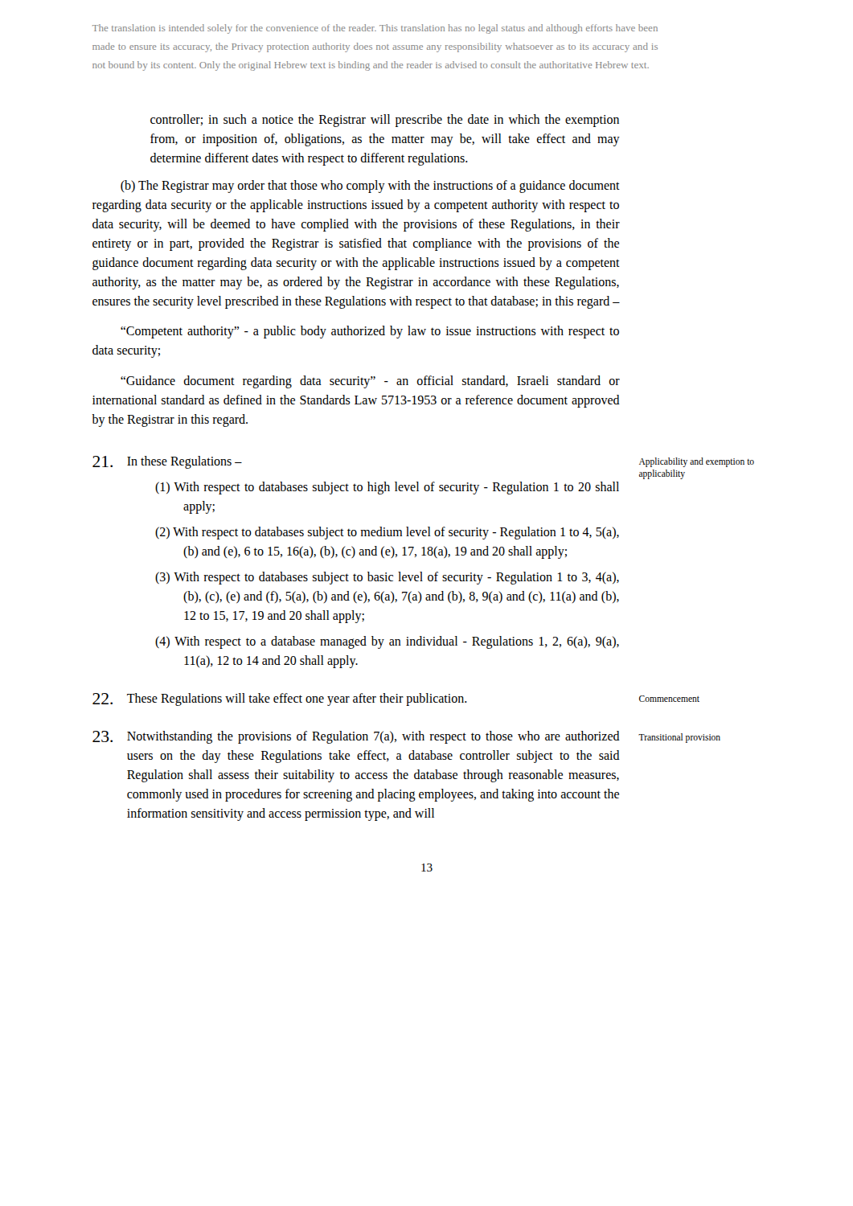The translation is intended solely for the convenience of the reader. This translation has no legal status and although efforts have been made to ensure its accuracy, the Privacy protection authority does not assume any responsibility whatsoever as to its accuracy and is not bound by its content. Only the original Hebrew text is binding and the reader is advised to consult the authoritative Hebrew text.
controller; in such a notice the Registrar will prescribe the date in which the exemption from, or imposition of, obligations, as the matter may be, will take effect and may determine different dates with respect to different regulations.
(b) The Registrar may order that those who comply with the instructions of a guidance document regarding data security or the applicable instructions issued by a competent authority with respect to data security, will be deemed to have complied with the provisions of these Regulations, in their entirety or in part, provided the Registrar is satisfied that compliance with the provisions of the guidance document regarding data security or with the applicable instructions issued by a competent authority, as the matter may be, as ordered by the Registrar in accordance with these Regulations, ensures the security level prescribed in these Regulations with respect to that database; in this regard –
“Competent authority” - a public body authorized by law to issue instructions with respect to data security;
“Guidance document regarding data security” - an official standard, Israeli standard or international standard as defined in the Standards Law 5713-1953 or a reference document approved by the Registrar in this regard.
21.
In these Regulations –
(1) With respect to databases subject to high level of security - Regulation 1 to 20 shall apply;
(2) With respect to databases subject to medium level of security - Regulation 1 to 4, 5(a), (b) and (e), 6 to 15, 16(a), (b), (c) and (e), 17, 18(a), 19 and 20 shall apply;
(3) With respect to databases subject to basic level of security - Regulation 1 to 3, 4(a), (b), (c), (e) and (f), 5(a), (b) and (e), 6(a), 7(a) and (b), 8, 9(a) and (c), 11(a) and (b), 12 to 15, 17, 19 and 20 shall apply;
(4) With respect to a database managed by an individual - Regulations 1, 2, 6(a), 9(a), 11(a), 12 to 14 and 20 shall apply.
Applicability and exemption to applicability
22.
These Regulations will take effect one year after their publication.
Commencement
23.
Notwithstanding the provisions of Regulation 7(a), with respect to those who are authorized users on the day these Regulations take effect, a database controller subject to the said Regulation shall assess their suitability to access the database through reasonable measures, commonly used in procedures for screening and placing employees, and taking into account the information sensitivity and access permission type, and will
Transitional provision
13